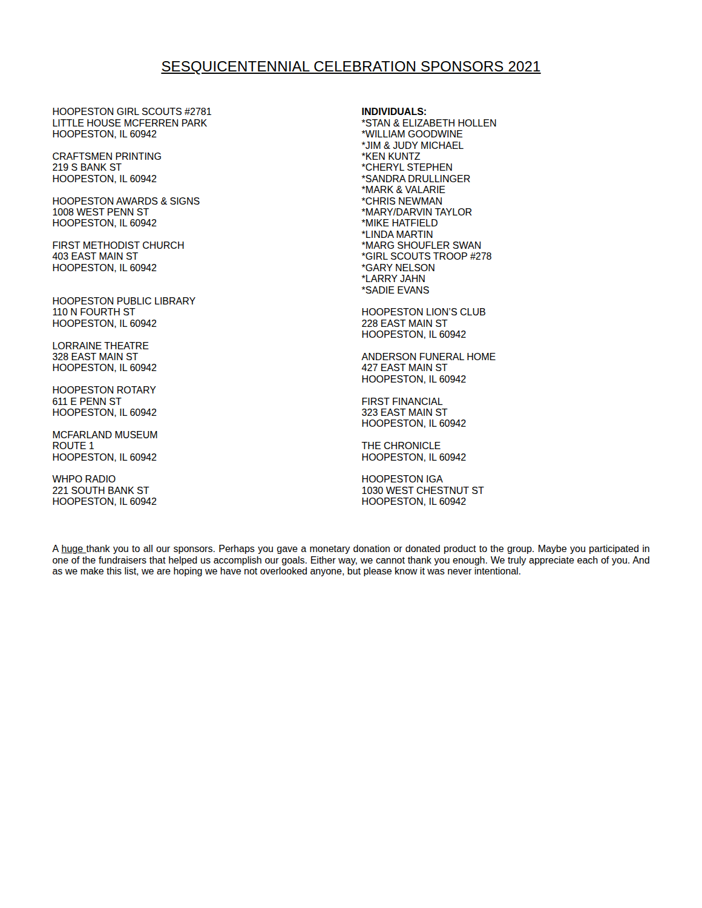SESQUICENTENNIAL CELEBRATION SPONSORS 2021
HOOPESTON GIRL SCOUTS #2781
LITTLE HOUSE MCFERREN PARK
HOOPESTON, IL 60942
CRAFTSMEN PRINTING
219 S BANK ST
HOOPESTON, IL 60942
HOOPESTON AWARDS & SIGNS
1008 WEST PENN ST
HOOPESTON, IL 60942
FIRST METHODIST CHURCH
403 EAST MAIN ST
HOOPESTON, IL 60942
HOOPESTON PUBLIC LIBRARY
110 N FOURTH ST
HOOPESTON, IL 60942
LORRAINE THEATRE
328 EAST MAIN ST
HOOPESTON, IL 60942
HOOPESTON ROTARY
611 E PENN ST
HOOPESTON, IL 60942
MCFARLAND MUSEUM
ROUTE 1
HOOPESTON, IL 60942
WHPO RADIO
221 SOUTH BANK ST
HOOPESTON, IL 60942
INDIVIDUALS:
*STAN & ELIZABETH HOLLEN
*WILLIAM GOODWINE
*JIM & JUDY MICHAEL
*KEN KUNTZ
*CHERYL STEPHEN
*SANDRA DRULLINGER
*MARK & VALARIE
*CHRIS NEWMAN
*MARY/DARVIN TAYLOR
*MIKE HATFIELD
*LINDA MARTIN
*MARG SHOUFLER SWAN
*GIRL SCOUTS TROOP #278
*GARY NELSON
*LARRY JAHN
*SADIE EVANS
HOOPESTON LION’S CLUB
228 EAST MAIN ST
HOOPESTON, IL 60942
ANDERSON FUNERAL HOME
427 EAST MAIN ST
HOOPESTON, IL 60942
FIRST FINANCIAL
323 EAST MAIN ST
HOOPESTON, IL 60942
THE CHRONICLE
HOOPESTON, IL 60942
HOOPESTON IGA
1030 WEST CHESTNUT ST
HOOPESTON, IL 60942
A huge thank you to all our sponsors. Perhaps you gave a monetary donation or donated product to the group. Maybe you participated in one of the fundraisers that helped us accomplish our goals. Either way, we cannot thank you enough. We truly appreciate each of you. And as we make this list, we are hoping we have not overlooked anyone, but please know it was never intentional.